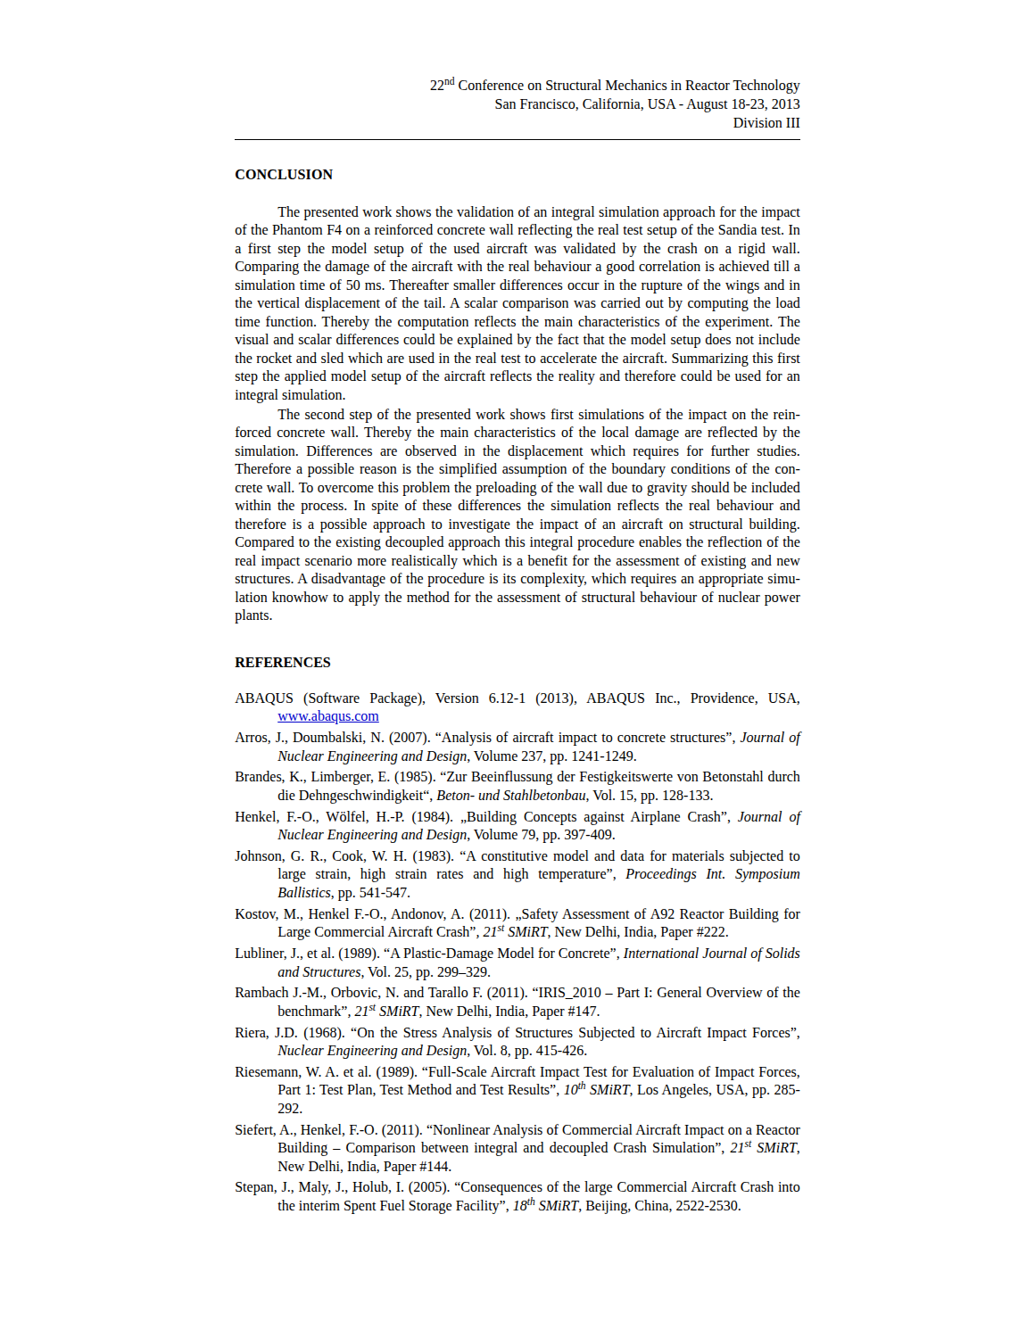22nd Conference on Structural Mechanics in Reactor Technology San Francisco, California, USA - August 18-23, 2013 Division III
CONCLUSION
The presented work shows the validation of an integral simulation approach for the impact of the Phantom F4 on a reinforced concrete wall reflecting the real test setup of the Sandia test. In a first step the model setup of the used aircraft was validated by the crash on a rigid wall. Comparing the damage of the aircraft with the real behaviour a good correlation is achieved till a simulation time of 50 ms. Thereafter smaller differences occur in the rupture of the wings and in the vertical displacement of the tail. A scalar comparison was carried out by computing the load time function. Thereby the computation reflects the main characteristics of the experiment. The visual and scalar differences could be explained by the fact that the model setup does not include the rocket and sled which are used in the real test to accelerate the aircraft. Summarizing this first step the applied model setup of the aircraft reflects the reality and therefore could be used for an integral simulation.
The second step of the presented work shows first simulations of the impact on the reinforced concrete wall. Thereby the main characteristics of the local damage are reflected by the simulation. Differences are observed in the displacement which requires for further studies. Therefore a possible reason is the simplified assumption of the boundary conditions of the concrete wall. To overcome this problem the preloading of the wall due to gravity should be included within the process. In spite of these differences the simulation reflects the real behaviour and therefore is a possible approach to investigate the impact of an aircraft on structural building. Compared to the existing decoupled approach this integral procedure enables the reflection of the real impact scenario more realistically which is a benefit for the assessment of existing and new structures. A disadvantage of the procedure is its complexity, which requires an appropriate simulation knowhow to apply the method for the assessment of structural behaviour of nuclear power plants.
REFERENCES
ABAQUS (Software Package), Version 6.12-1 (2013), ABAQUS Inc., Providence, USA, www.abaqus.com
Arros, J., Doumbalski, N. (2007). “Analysis of aircraft impact to concrete structures”, Journal of Nuclear Engineering and Design, Volume 237, pp. 1241-1249.
Brandes, K., Limberger, E. (1985). “Zur Beeinflussung der Festigkeitswerte von Betonstahl durch die Dehngeschwindigkeit“, Beton- und Stahlbetonbau, Vol. 15, pp. 128-133.
Henkel, F.-O., Wölfel, H.-P. (1984). „Building Concepts against Airplane Crash”, Journal of Nuclear Engineering and Design, Volume 79, pp. 397-409.
Johnson, G. R., Cook, W. H. (1983). “A constitutive model and data for materials subjected to large strain, high strain rates and high temperature”, Proceedings Int. Symposium Ballistics, pp. 541-547.
Kostov, M., Henkel F.-O., Andonov, A. (2011). „Safety Assessment of A92 Reactor Building for Large Commercial Aircraft Crash”, 21st SMiRT, New Delhi, India, Paper #222.
Lubliner, J., et al. (1989). “A Plastic-Damage Model for Concrete”, International Journal of Solids and Structures, Vol. 25, pp. 299–329.
Rambach J.-M., Orbovic, N. and Tarallo F. (2011). “IRIS_2010 – Part I: General Overview of the benchmark”, 21st SMiRT, New Delhi, India, Paper #147.
Riera, J.D. (1968). “On the Stress Analysis of Structures Subjected to Aircraft Impact Forces”, Nuclear Engineering and Design, Vol. 8, pp. 415-426.
Riesemann, W. A. et al. (1989). “Full-Scale Aircraft Impact Test for Evaluation of Impact Forces, Part 1: Test Plan, Test Method and Test Results”, 10th SMiRT, Los Angeles, USA, pp. 285-292.
Siefert, A., Henkel, F.-O. (2011). “Nonlinear Analysis of Commercial Aircraft Impact on a Reactor Building – Comparison between integral and decoupled Crash Simulation”, 21st SMiRT, New Delhi, India, Paper #144.
Stepan, J., Maly, J., Holub, I. (2005). “Consequences of the large Commercial Aircraft Crash into the interim Spent Fuel Storage Facility”, 18th SMiRT, Beijing, China, 2522-2530.